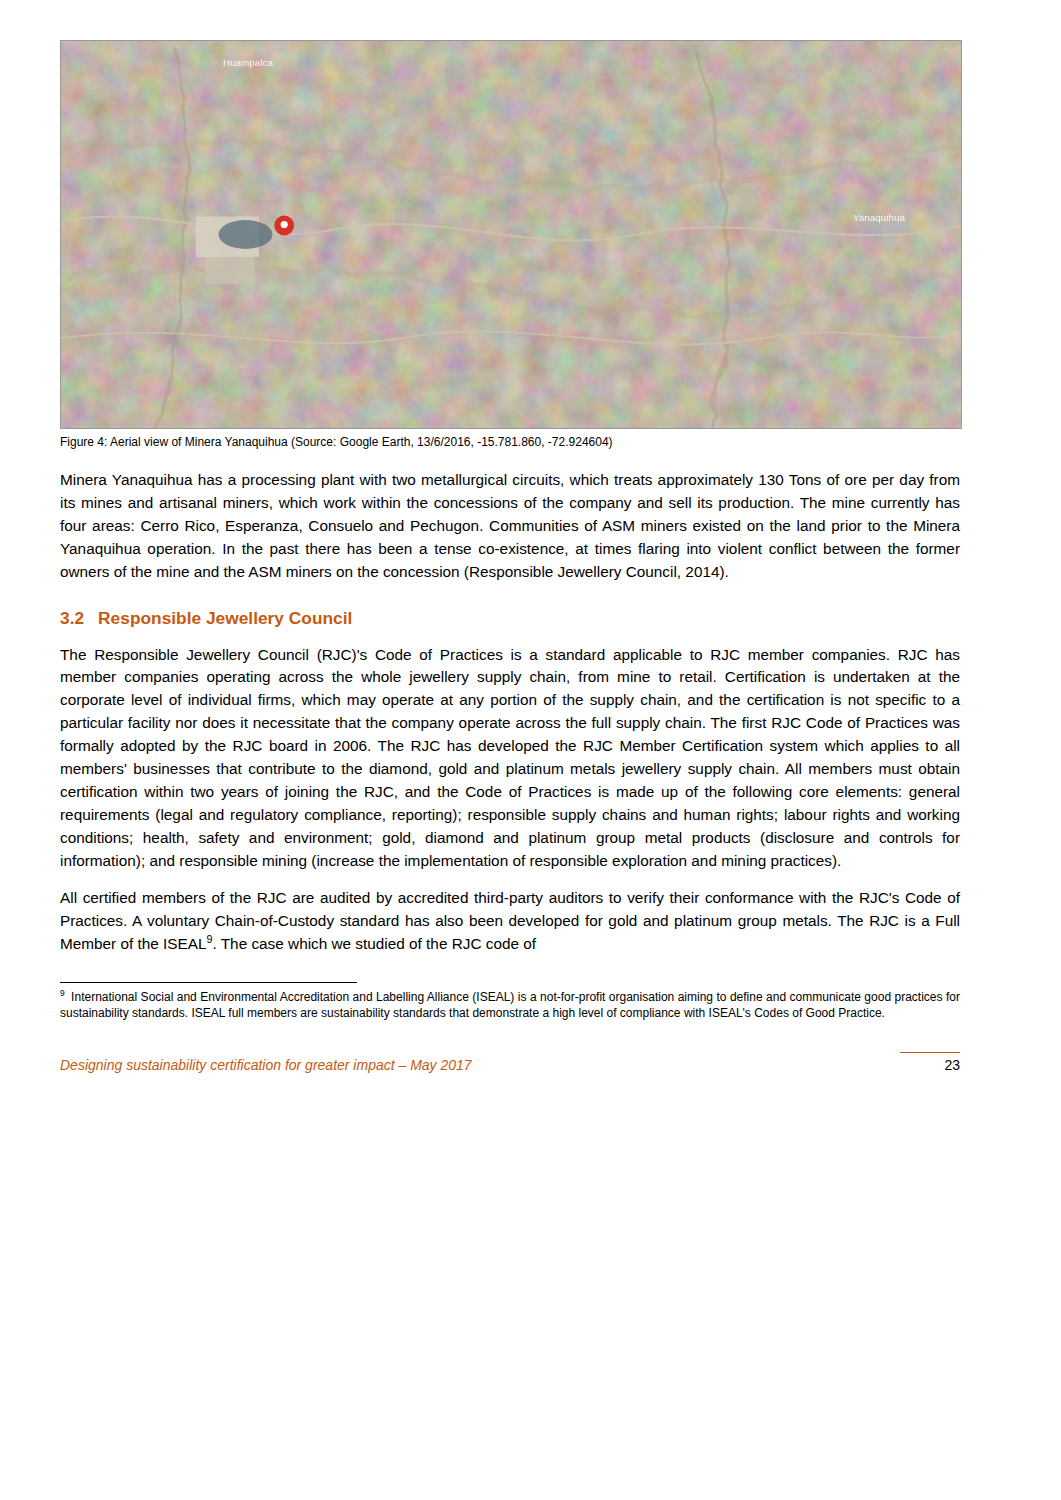Figure 4: Aerial view of Minera Yanaquihua (Source: Google Earth, 13/6/2016, -15.781.860, -72.924604)
Minera Yanaquihua has a processing plant with two metallurgical circuits, which treats approximately 130 Tons of ore per day from its mines and artisanal miners, which work within the concessions of the company and sell its production. The mine currently has four areas: Cerro Rico, Esperanza, Consuelo and Pechugon. Communities of ASM miners existed on the land prior to the Minera Yanaquihua operation. In the past there has been a tense co-existence, at times flaring into violent conflict between the former owners of the mine and the ASM miners on the concession (Responsible Jewellery Council, 2014).
3.2 Responsible Jewellery Council
The Responsible Jewellery Council (RJC)'s Code of Practices is a standard applicable to RJC member companies. RJC has member companies operating across the whole jewellery supply chain, from mine to retail. Certification is undertaken at the corporate level of individual firms, which may operate at any portion of the supply chain, and the certification is not specific to a particular facility nor does it necessitate that the company operate across the full supply chain. The first RJC Code of Practices was formally adopted by the RJC board in 2006. The RJC has developed the RJC Member Certification system which applies to all members' businesses that contribute to the diamond, gold and platinum metals jewellery supply chain. All members must obtain certification within two years of joining the RJC, and the Code of Practices is made up of the following core elements: general requirements (legal and regulatory compliance, reporting); responsible supply chains and human rights; labour rights and working conditions; health, safety and environment; gold, diamond and platinum group metal products (disclosure and controls for information); and responsible mining (increase the implementation of responsible exploration and mining practices).
All certified members of the RJC are audited by accredited third-party auditors to verify their conformance with the RJC's Code of Practices. A voluntary Chain-of-Custody standard has also been developed for gold and platinum group metals. The RJC is a Full Member of the ISEAL9. The case which we studied of the RJC code of
9 International Social and Environmental Accreditation and Labelling Alliance (ISEAL) is a not-for-profit organisation aiming to define and communicate good practices for sustainability standards. ISEAL full members are sustainability standards that demonstrate a high level of compliance with ISEAL's Codes of Good Practice.
Designing sustainability certification for greater impact – May 2017
23